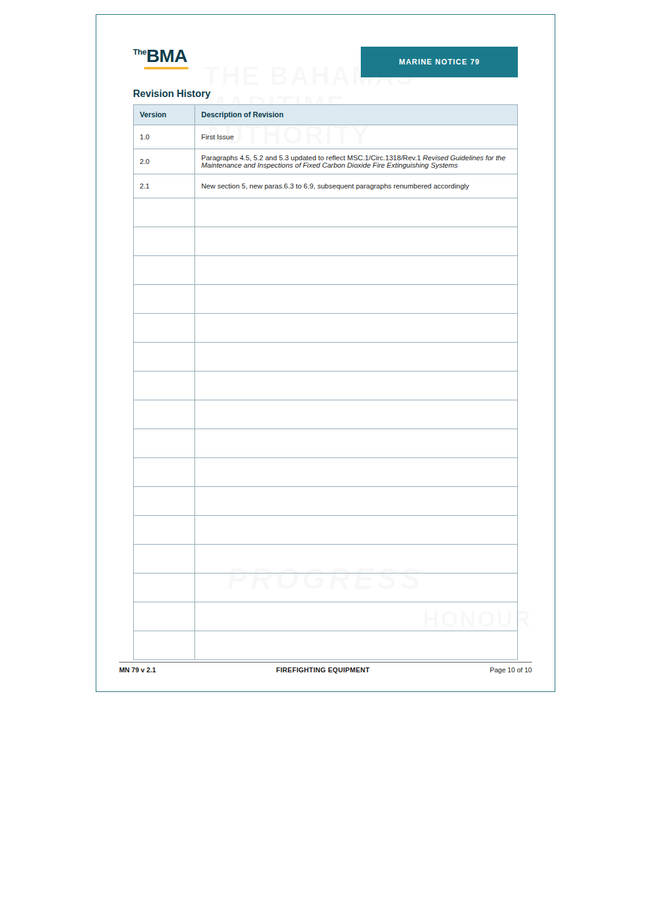THE BAHAMAS MARITIME AUTHORITY
PROGRESS
HONOUR
The BMA
MARINE NOTICE 79
Revision History
| Version | Description of Revision |
| --- | --- |
| 1.0 | First Issue |
| 2.0 | Paragraphs 4.5, 5.2 and 5.3 updated to reflect MSC.1/Circ.1318/Rev.1 Revised Guidelines for the Maintenance and Inspections of Fixed Carbon Dioxide Fire Extinguishing Systems |
| 2.1 | New section 5, new paras.6.3 to 6.9, subsequent paragraphs renumbered accordingly |
MN 79 v 2.1
FIREFIGHTING EQUIPMENT
Page 10 of 10